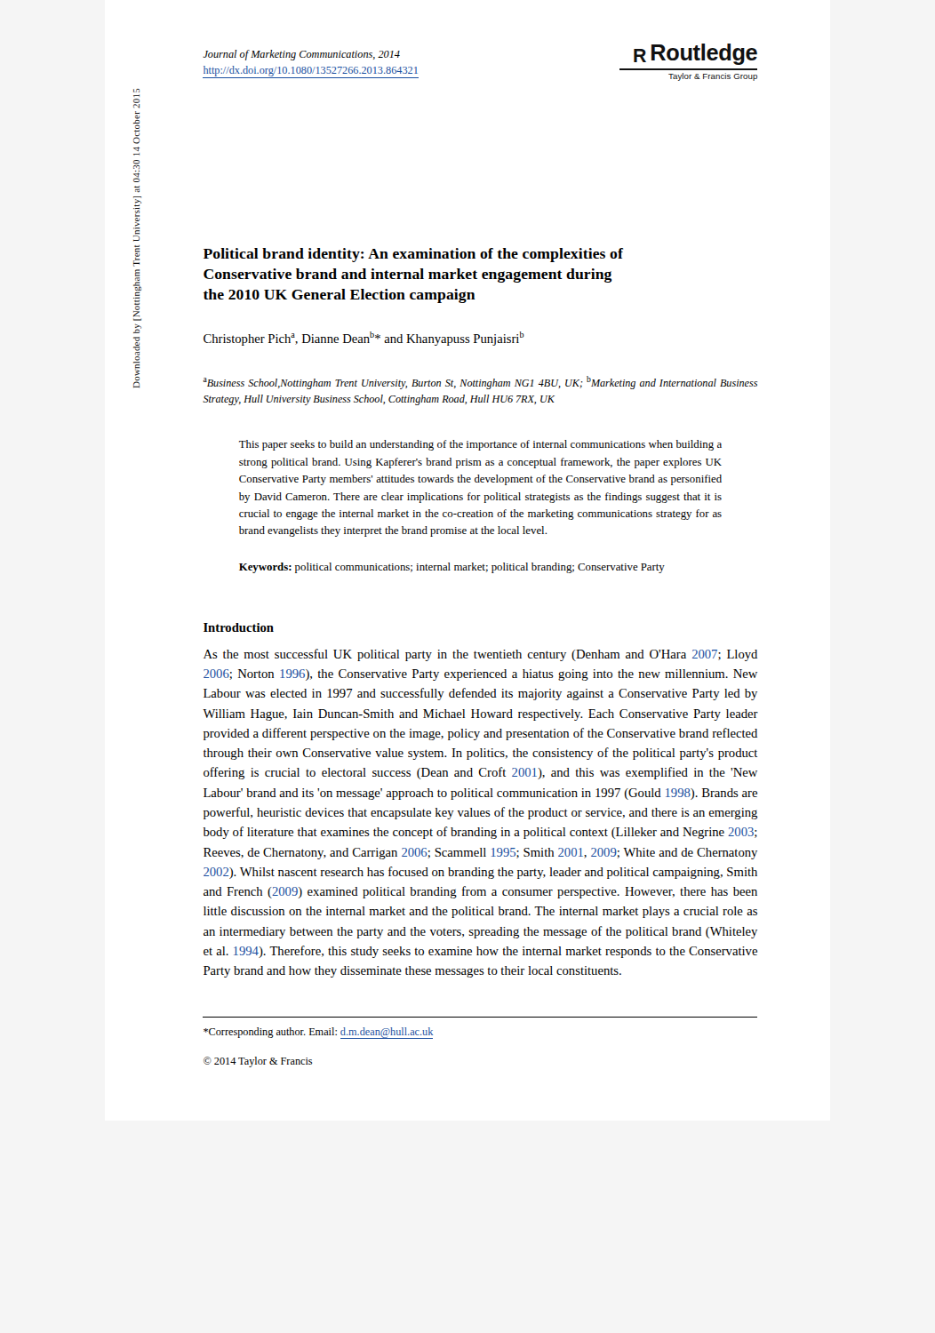Downloaded by [Nottingham Trent University] at 04:30 14 October 2015
Journal of Marketing Communications, 2014
http://dx.doi.org/10.1080/13527266.2013.864321
RRoutledge
Taylor & Francis Group
Political brand identity: An examination of the complexities of
Conservative brand and internal market engagement during
the 2010 UK General Election campaign
Christopher Picha, Dianne Deanb* and Khanyapuss Punjaisrib
aBusiness School,Nottingham Trent University, Burton St, Nottingham NG1 4BU, UK; bMarketing and International Business Strategy, Hull University Business School, Cottingham Road, Hull HU6 7RX, UK
This paper seeks to build an understanding of the importance of internal communications when building a strong political brand. Using Kapferer's brand prism as a conceptual framework, the paper explores UK Conservative Party members' attitudes towards the development of the Conservative brand as personified by David Cameron. There are clear implications for political strategists as the findings suggest that it is crucial to engage the internal market in the co-creation of the marketing communications strategy for as brand evangelists they interpret the brand promise at the local level.
Keywords: political communications; internal market; political branding; Conservative Party
Introduction
As the most successful UK political party in the twentieth century (Denham and O'Hara 2007; Lloyd 2006; Norton 1996), the Conservative Party experienced a hiatus going into the new millennium. New Labour was elected in 1997 and successfully defended its majority against a Conservative Party led by William Hague, Iain Duncan-Smith and Michael Howard respectively. Each Conservative Party leader provided a different perspective on the image, policy and presentation of the Conservative brand reflected through their own Conservative value system. In politics, the consistency of the political party's product offering is crucial to electoral success (Dean and Croft 2001), and this was exemplified in the 'New Labour' brand and its 'on message' approach to political communication in 1997 (Gould 1998). Brands are powerful, heuristic devices that encapsulate key values of the product or service, and there is an emerging body of literature that examines the concept of branding in a political context (Lilleker and Negrine 2003; Reeves, de Chernatony, and Carrigan 2006; Scammell 1995; Smith 2001, 2009; White and de Chernatony 2002). Whilst nascent research has focused on branding the party, leader and political campaigning, Smith and French (2009) examined political branding from a consumer perspective. However, there has been little discussion on the internal market and the political brand. The internal market plays a crucial role as an intermediary between the party and the voters, spreading the message of the political brand (Whiteley et al. 1994). Therefore, this study seeks to examine how the internal market responds to the Conservative Party brand and how they disseminate these messages to their local constituents.
*Corresponding author. Email: d.m.dean@hull.ac.uk
© 2014 Taylor & Francis